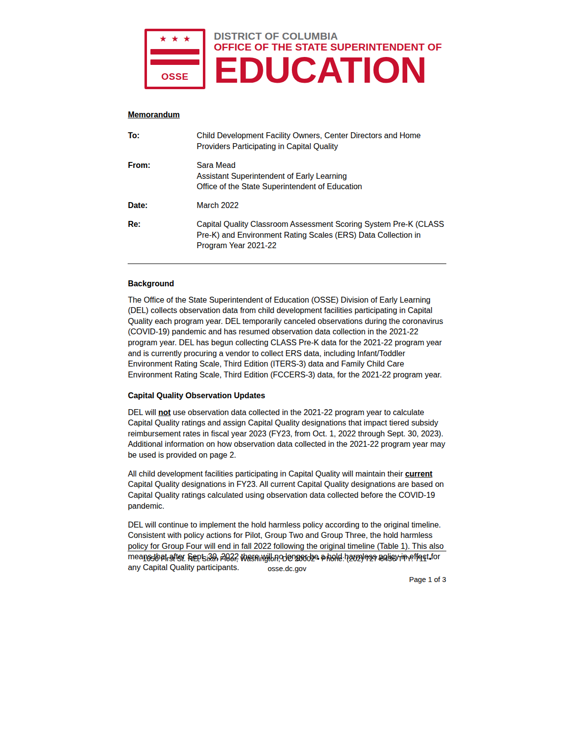★ ★ ★
OSSE
DISTRICT OF COLUMBIA
OFFICE OF THE STATE SUPERINTENDENT OF
EDUCATION
Memorandum
| To: | Child Development Facility Owners, Center Directors and Home Providers Participating in Capital Quality |
| From: | Sara Mead Assistant Superintendent of Early Learning Office of the State Superintendent of Education |
| Date: | March 2022 |
| Re: | Capital Quality Classroom Assessment Scoring System Pre-K (CLASS Pre-K) and Environment Rating Scales (ERS) Data Collection in Program Year 2021-22 |
Background
The Office of the State Superintendent of Education (OSSE) Division of Early Learning (DEL) collects observation data from child development facilities participating in Capital Quality each program year. DEL temporarily canceled observations during the coronavirus (COVID-19) pandemic and has resumed observation data collection in the 2021-22 program year. DEL has begun collecting CLASS Pre-K data for the 2021-22 program year and is currently procuring a vendor to collect ERS data, including Infant/Toddler Environment Rating Scale, Third Edition (ITERS-3) data and Family Child Care Environment Rating Scale, Third Edition (FCCERS-3) data, for the 2021-22 program year.
Capital Quality Observation Updates
DEL will not use observation data collected in the 2021-22 program year to calculate Capital Quality ratings and assign Capital Quality designations that impact tiered subsidy reimbursement rates in fiscal year 2023 (FY23, from Oct. 1, 2022 through Sept. 30, 2023). Additional information on how observation data collected in the 2021-22 program year may be used is provided on page 2.
All child development facilities participating in Capital Quality will maintain their current Capital Quality designations in FY23. All current Capital Quality designations are based on Capital Quality ratings calculated using observation data collected before the COVID-19 pandemic.
DEL will continue to implement the hold harmless policy according to the original timeline. Consistent with policy actions for Pilot, Group Two and Group Three, the hold harmless policy for Group Four will end in fall 2022 following the original timeline (Table 1). This also means that after Sept. 30, 2022 there will no longer be a hold harmless policy in effect for any Capital Quality participants.
1050 First St. NE, Sixth Floor, Washington, DC 20002 • Phone: (202) 727-6436 TTY: 711 • osse.dc.gov
Page 1 of 3